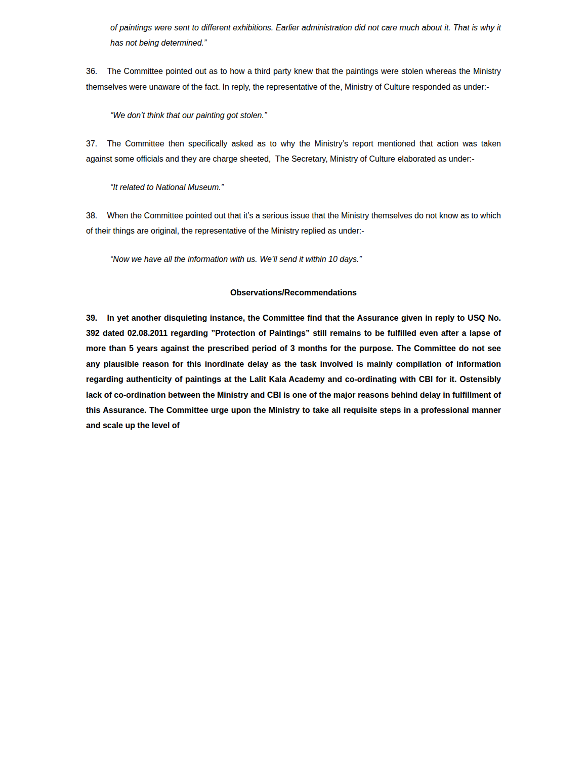of paintings were sent to different exhibitions. Earlier administration did not care much about it. That is why it has not being determined.”
36. The Committee pointed out as to how a third party knew that the paintings were stolen whereas the Ministry themselves were unaware of the fact. In reply, the representative of the, Ministry of Culture responded as under:-
“We don’t think that our painting got stolen.”
37. The Committee then specifically asked as to why the Ministry’s report mentioned that action was taken against some officials and they are charge sheeted, The Secretary, Ministry of Culture elaborated as under:-
“It related to National Museum.”
38. When the Committee pointed out that it’s a serious issue that the Ministry themselves do not know as to which of their things are original, the representative of the Ministry replied as under:-
“Now we have all the information with us. We’ll send it within 10 days.”
Observations/Recommendations
39. In yet another disquieting instance, the Committee find that the Assurance given in reply to USQ No. 392 dated 02.08.2011 regarding ”Protection of Paintings” still remains to be fulfilled even after a lapse of more than 5 years against the prescribed period of 3 months for the purpose. The Committee do not see any plausible reason for this inordinate delay as the task involved is mainly compilation of information regarding authenticity of paintings at the Lalit Kala Academy and co-ordinating with CBI for it. Ostensibly lack of co-ordination between the Ministry and CBI is one of the major reasons behind delay in fulfillment of this Assurance. The Committee urge upon the Ministry to take all requisite steps in a professional manner and scale up the level of